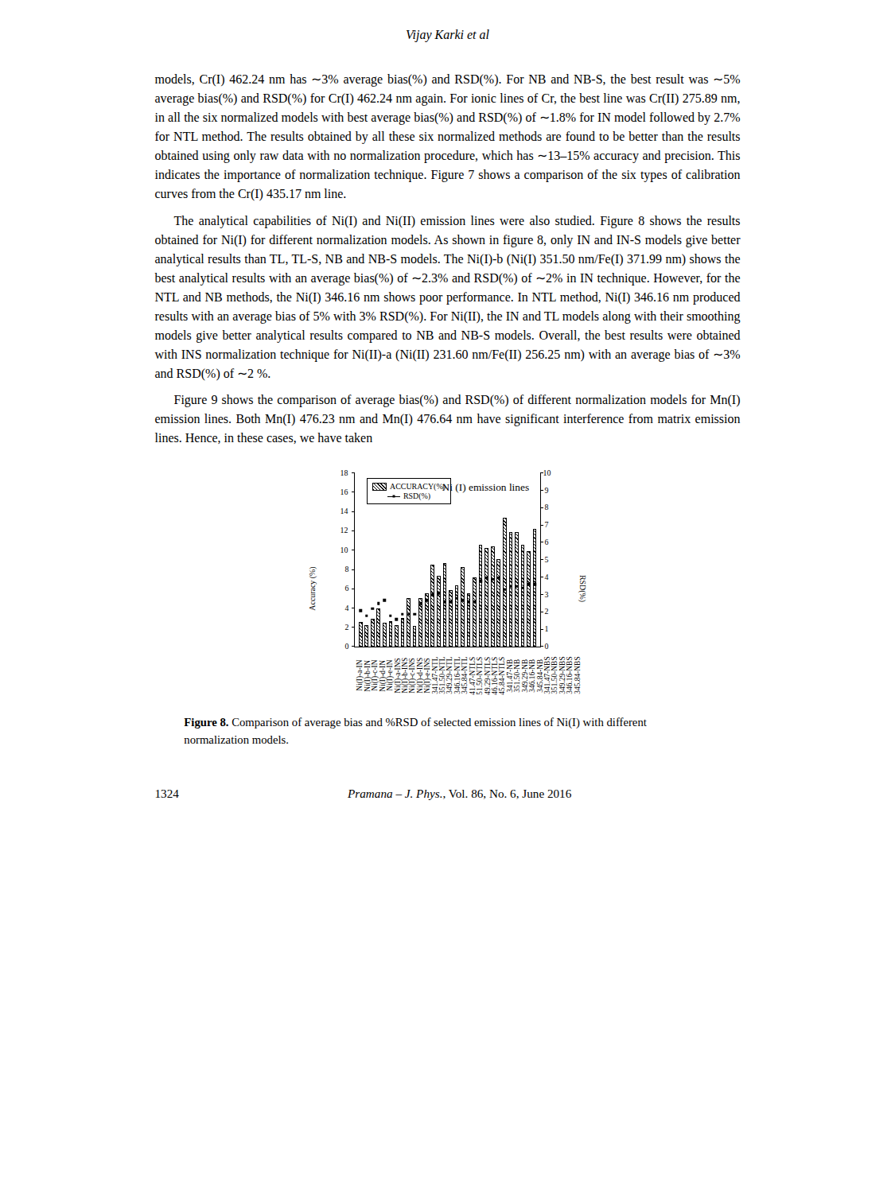Vijay Karki et al
models, Cr(I) 462.24 nm has ∼3% average bias(%) and RSD(%). For NB and NB-S, the best result was ∼5% average bias(%) and RSD(%) for Cr(I) 462.24 nm again. For ionic lines of Cr, the best line was Cr(II) 275.89 nm, in all the six normalized models with best average bias(%) and RSD(%) of ∼1.8% for IN model followed by 2.7% for NTL method. The results obtained by all these six normalized methods are found to be better than the results obtained using only raw data with no normalization procedure, which has ∼13–15% accuracy and precision. This indicates the importance of normalization technique. Figure 7 shows a comparison of the six types of calibration curves from the Cr(I) 435.17 nm line.
The analytical capabilities of Ni(I) and Ni(II) emission lines were also studied. Figure 8 shows the results obtained for Ni(I) for different normalization models. As shown in figure 8, only IN and IN-S models give better analytical results than TL, TL-S, NB and NB-S models. The Ni(I)-b (Ni(I) 351.50 nm/Fe(I) 371.99 nm) shows the best analytical results with an average bias(%) of ∼2.3% and RSD(%) of ∼2% in IN technique. However, for the NTL and NB methods, the Ni(I) 346.16 nm shows poor performance. In NTL method, Ni(I) 346.16 nm produced results with an average bias of 5% with 3% RSD(%). For Ni(II), the IN and TL models along with their smoothing models give better analytical results compared to NB and NB-S models. Overall, the best results were obtained with INS normalization technique for Ni(II)-a (Ni(II) 231.60 nm/Fe(II) 256.25 nm) with an average bias of ∼3% and RSD(%) of ∼2 %.
Figure 9 shows the comparison of average bias(%) and RSD(%) of different normalization models for Mn(I) emission lines. Both Mn(I) 476.23 nm and Mn(I) 476.64 nm have significant interference from matrix emission lines. Hence, in these cases, we have taken
Accuracy (%)
RSD(%)
ACCURACY(%)
RSD(%)
Ni (I) emission lines
18
16
14
12
10
8
6
4
2
0
10
9
8
7
6
5
4
3
2
1
0
Ni(I)-a-IN
Ni(I)-b-IN
Ni(I)-c-IN
Ni(I)-d-IN
Ni(I)-e-IN
Ni(I)-a-INS
Ni(I)-b-INS
Ni(I)-c-INS
Ni(I)-d-INS
Ni(I)-e-INS
341.47-NTL
351.50-NTL
349.29-NTL
346.16-NTL
345.84-NTL
41.47-NTLS
51.50-NTLS
49.29-NTLS
46.16-NTLS
45.84-NTLS
341.47-NB
351.50-NB
349.29-NB
346.16-NB
345.84-NB
341.47-NBS
351.50-NBS
349.29-NBS
346.16-NBS
345.84-NBS
Figure 8. Comparison of average bias and %RSD of selected emission lines of Ni(I) with different normalization models.
1324
Pramana – J. Phys., Vol. 86, No. 6, June 2016